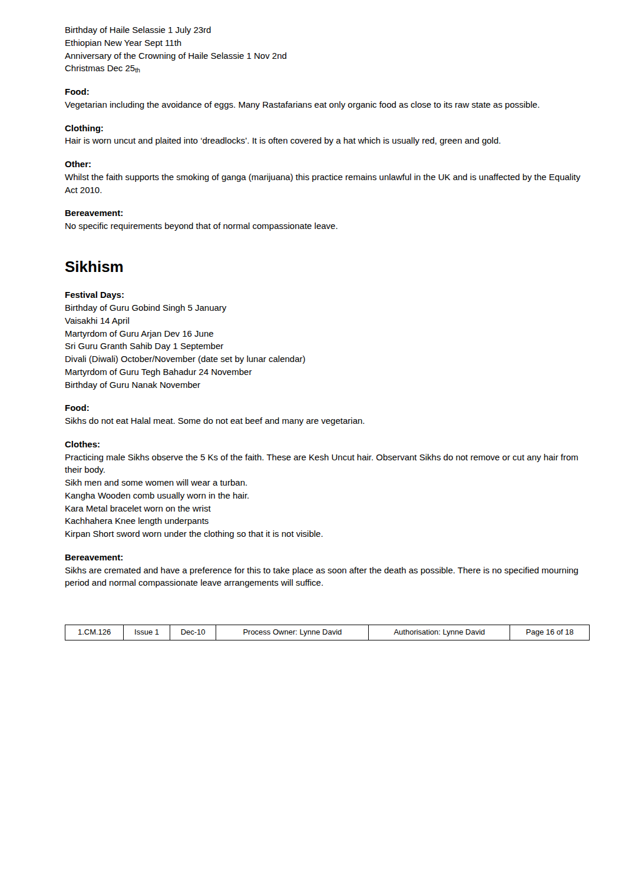Birthday of Haile Selassie 1 July 23rd
Ethiopian New Year Sept 11th
Anniversary of the Crowning of Haile Selassie 1 Nov 2nd
Christmas Dec 25th
Food:
Vegetarian including the avoidance of eggs. Many Rastafarians eat only organic food as close to its raw state as possible.
Clothing:
Hair is worn uncut and plaited into ‘dreadlocks’. It is often covered by a hat which is usually red, green and gold.
Other:
Whilst the faith supports the smoking of ganga (marijuana) this practice remains unlawful in the UK and is unaffected by the Equality Act 2010.
Bereavement:
No specific requirements beyond that of normal compassionate leave.
Sikhism
Festival Days:
Birthday of Guru Gobind Singh 5 January
Vaisakhi 14 April
Martyrdom of Guru Arjan Dev 16 June
Sri Guru Granth Sahib Day 1 September
Divali (Diwali) October/November (date set by lunar calendar)
Martyrdom of Guru Tegh Bahadur 24 November
Birthday of Guru Nanak November
Food:
Sikhs do not eat Halal meat. Some do not eat beef and many are vegetarian.
Clothes:
Practicing male Sikhs observe the 5 Ks of the faith. These are Kesh Uncut hair. Observant Sikhs do not remove or cut any hair from their body.
Sikh men and some women will wear a turban.
Kangha Wooden comb usually worn in the hair.
Kara Metal bracelet worn on the wrist
Kachhahera Knee length underpants
Kirpan Short sword worn under the clothing so that it is not visible.
Bereavement:
Sikhs are cremated and have a preference for this to take place as soon after the death as possible. There is no specified mourning period and normal compassionate leave arrangements will suffice.
| 1.CM.126 | Issue 1 | Dec-10 | Process Owner: Lynne David | Authorisation: Lynne David | Page 16 of 18 |